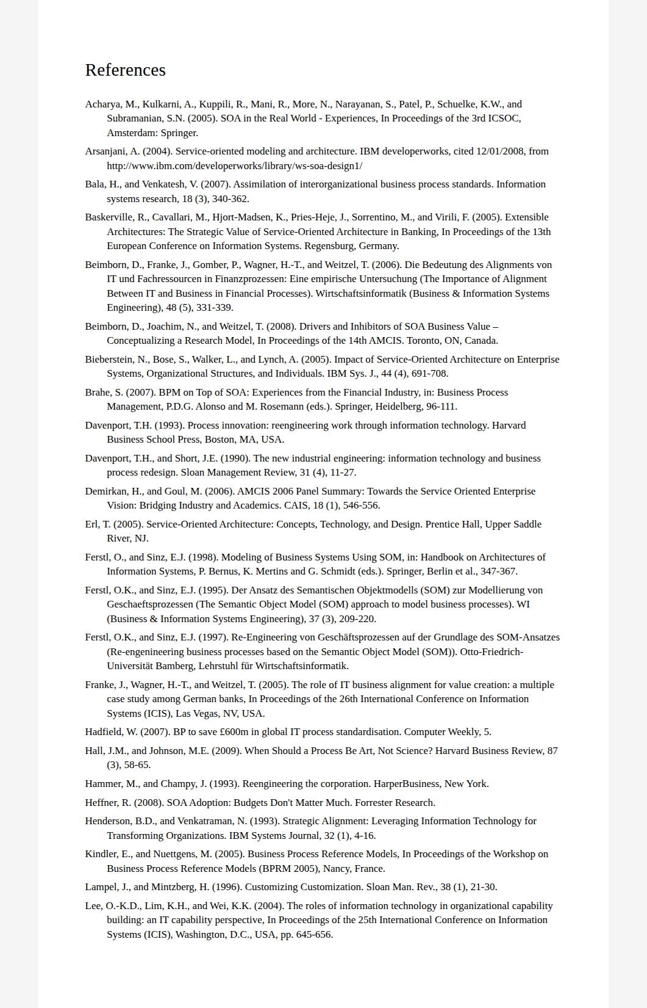References
Acharya, M., Kulkarni, A., Kuppili, R., Mani, R., More, N., Narayanan, S., Patel, P., Schuelke, K.W., and Subramanian, S.N. (2005). SOA in the Real World - Experiences, In Proceedings of the 3rd ICSOC, Amsterdam: Springer.
Arsanjani, A. (2004). Service-oriented modeling and architecture. IBM developerworks, cited 12/01/2008, from http://www.ibm.com/developerworks/library/ws-soa-design1/
Bala, H., and Venkatesh, V. (2007). Assimilation of interorganizational business process standards. Information systems research, 18 (3), 340-362.
Baskerville, R., Cavallari, M., Hjort-Madsen, K., Pries-Heje, J., Sorrentino, M., and Virili, F. (2005). Extensible Architectures: The Strategic Value of Service-Oriented Architecture in Banking, In Proceedings of the 13th European Conference on Information Systems. Regensburg, Germany.
Beimborn, D., Franke, J., Gomber, P., Wagner, H.-T., and Weitzel, T. (2006). Die Bedeutung des Alignments von IT und Fachressourcen in Finanzprozessen: Eine empirische Untersuchung (The Importance of Alignment Between IT and Business in Financial Processes). Wirtschaftsinformatik (Business & Information Systems Engineering), 48 (5), 331-339.
Beimborn, D., Joachim, N., and Weitzel, T. (2008). Drivers and Inhibitors of SOA Business Value – Conceptualizing a Research Model, In Proceedings of the 14th AMCIS. Toronto, ON, Canada.
Bieberstein, N., Bose, S., Walker, L., and Lynch, A. (2005). Impact of Service-Oriented Architecture on Enterprise Systems, Organizational Structures, and Individuals. IBM Sys. J., 44 (4), 691-708.
Brahe, S. (2007). BPM on Top of SOA: Experiences from the Financial Industry, in: Business Process Management, P.D.G. Alonso and M. Rosemann (eds.). Springer, Heidelberg, 96-111.
Davenport, T.H. (1993). Process innovation: reengineering work through information technology. Harvard Business School Press, Boston, MA, USA.
Davenport, T.H., and Short, J.E. (1990). The new industrial engineering: information technology and business process redesign. Sloan Management Review, 31 (4), 11-27.
Demirkan, H., and Goul, M. (2006). AMCIS 2006 Panel Summary: Towards the Service Oriented Enterprise Vision: Bridging Industry and Academics. CAIS, 18 (1), 546-556.
Erl, T. (2005). Service-Oriented Architecture: Concepts, Technology, and Design. Prentice Hall, Upper Saddle River, NJ.
Ferstl, O., and Sinz, E.J. (1998). Modeling of Business Systems Using SOM, in: Handbook on Architectures of Information Systems, P. Bernus, K. Mertins and G. Schmidt (eds.). Springer, Berlin et al., 347-367.
Ferstl, O.K., and Sinz, E.J. (1995). Der Ansatz des Semantischen Objektmodells (SOM) zur Modellierung von Geschaeftsprozessen (The Semantic Object Model (SOM) approach to model business processes). WI (Business & Information Systems Engineering), 37 (3), 209-220.
Ferstl, O.K., and Sinz, E.J. (1997). Re-Engineering von Geschäftsprozessen auf der Grundlage des SOM-Ansatzes (Re-engenineering business processes based on the Semantic Object Model (SOM)). Otto-Friedrich-Universität Bamberg, Lehrstuhl für Wirtschaftsinformatik.
Franke, J., Wagner, H.-T., and Weitzel, T. (2005). The role of IT business alignment for value creation: a multiple case study among German banks, In Proceedings of the 26th International Conference on Information Systems (ICIS), Las Vegas, NV, USA.
Hadfield, W. (2007). BP to save £600m in global IT process standardisation. Computer Weekly, 5.
Hall, J.M., and Johnson, M.E. (2009). When Should a Process Be Art, Not Science? Harvard Business Review, 87 (3), 58-65.
Hammer, M., and Champy, J. (1993). Reengineering the corporation. HarperBusiness, New York.
Heffner, R. (2008). SOA Adoption: Budgets Don't Matter Much. Forrester Research.
Henderson, B.D., and Venkatraman, N. (1993). Strategic Alignment: Leveraging Information Technology for Transforming Organizations. IBM Systems Journal, 32 (1), 4-16.
Kindler, E., and Nuettgens, M. (2005). Business Process Reference Models, In Proceedings of the Workshop on Business Process Reference Models (BPRM 2005), Nancy, France.
Lampel, J., and Mintzberg, H. (1996). Customizing Customization. Sloan Man. Rev., 38 (1), 21-30.
Lee, O.-K.D., Lim, K.H., and Wei, K.K. (2004). The roles of information technology in organizational capability building: an IT capability perspective, In Proceedings of the 25th International Conference on Information Systems (ICIS), Washington, D.C., USA, pp. 645-656.